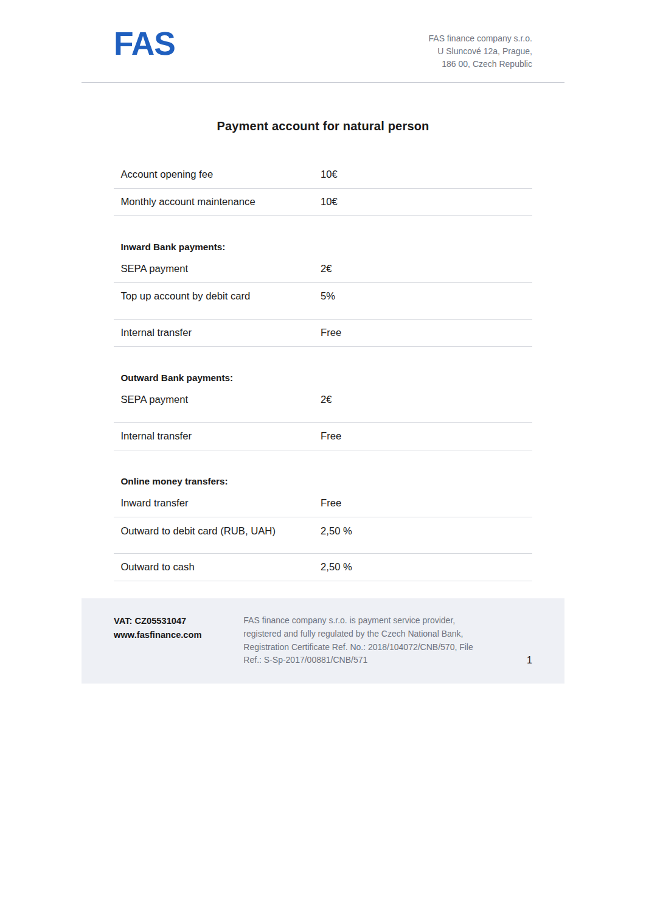FAS
FAS finance company s.r.o.
U Sluncové 12a, Prague,
186 00, Czech Republic
Payment account for natural person
| Account opening fee | 10€ |
| Monthly account maintenance | 10€ |
| Inward Bank payments: | |
| SEPA payment | 2€ |
| Top up account by debit card | 5% |
| Internal transfer | Free |
| Outward Bank payments: | |
| SEPA payment | 2€ |
| Internal transfer | Free |
| Online money transfers: | |
| Inward transfer | Free |
| Outward to debit card (RUB, UAH) | 2,50 % |
| Outward to cash | 2,50 % |
VAT: CZ05531047
www.fasfinance.com
FAS finance company s.r.o. is payment service provider, registered and fully regulated by the Czech National Bank, Registration Certificate Ref. No.: 2018/104072/CNB/570, File Ref.: S-Sp-2017/00881/CNB/571
1